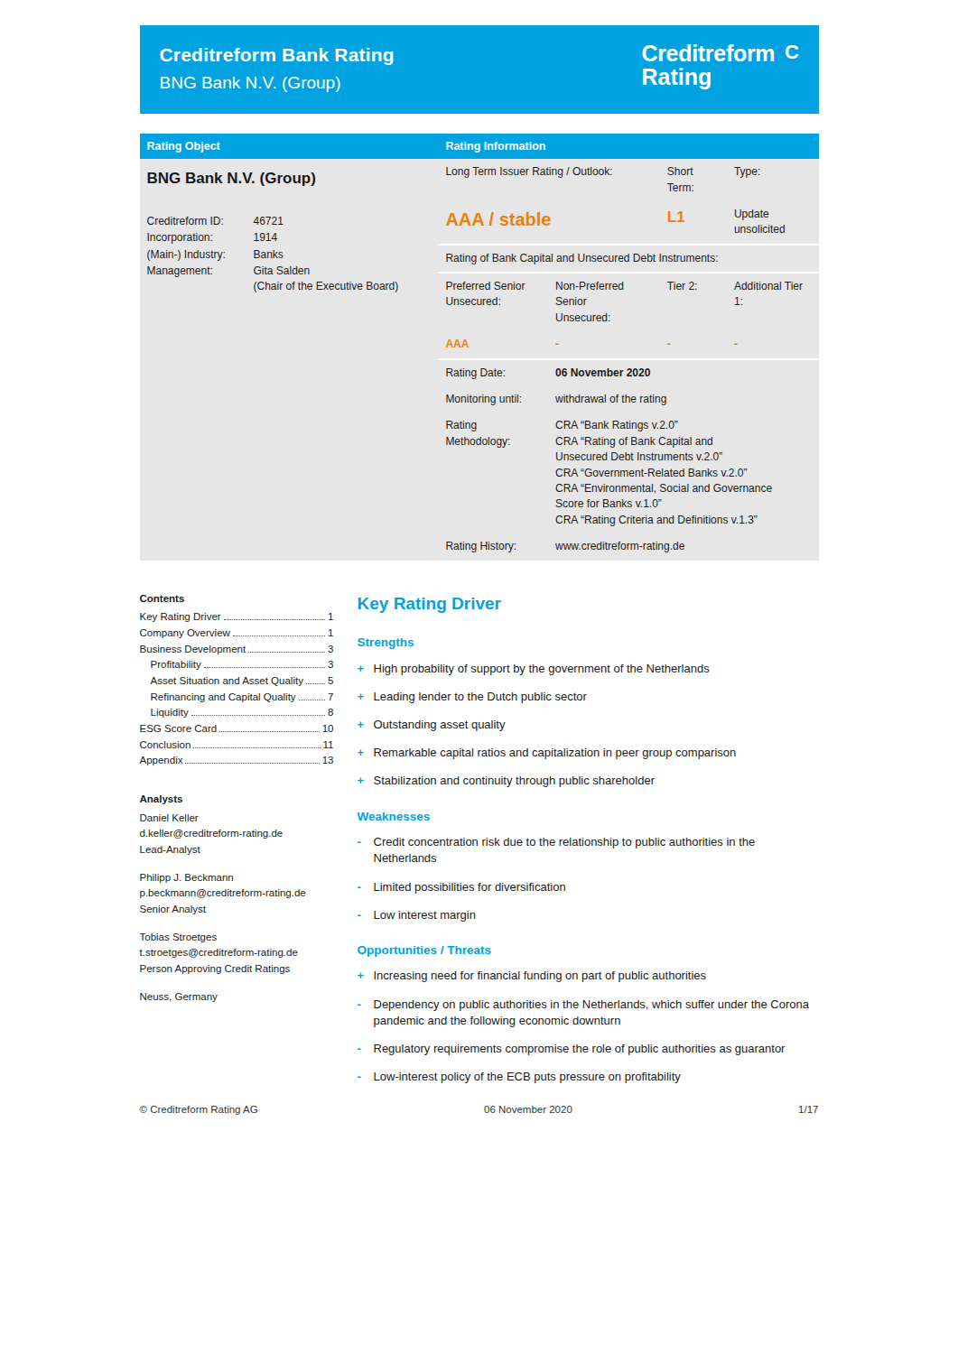Creditreform Bank Rating
BNG Bank N.V. (Group)
Creditreform C
Rating
| Rating Object | Rating Information |
| --- | --- |
| BNG Bank N.V. (Group) Creditreform ID: 46721 Incorporation: 1914 (Main-) Industry: Banks Management: Gita Salden (Chair of the Executive Board) | / Long Term Issuer Rating / Outlook: / Short Term: / Type: / / AAA / stable / L1 / Update unsolicited / / Rating of Bank Capital and Unsecured Debt Instruments: / / Preferred Senior Unsecured: / Non-Preferred Senior Unsecured: / Tier 2: / Additional Tier 1: / / AAA / - / - / - / / Rating Date: / 06 November 2020 / / Monitoring until: / withdrawal of the rating / / Rating Methodology: / CRA “Bank Ratings v.2.0” CRA “Rating of Bank Capital and Unsecured Debt Instruments v.2.0” CRA “Government-Related Banks v.2.0” CRA “Environmental, Social and Governance Score for Banks v.1.0” CRA “Rating Criteria and Definitions v.1.3” / / Rating History: / www.creditreform-rating.de / |
Contents
Key Rating Driver 1
Company Overview 1
Business Development 3
Profitability 3
Asset Situation and Asset Quality 5
Refinancing and Capital Quality 7
Liquidity 8
ESG Score Card 10
Conclusion 11
Appendix 13
Analysts
Daniel Keller
d.keller@creditreform-rating.de
Lead-Analyst
Philipp J. Beckmann
p.beckmann@creditreform-rating.de
Senior Analyst
Tobias Stroetges
t.stroetges@creditreform-rating.de
Person Approving Credit Ratings
Neuss, Germany
Key Rating Driver
Strengths
+High probability of support by the government of the Netherlands
+Leading lender to the Dutch public sector
+Outstanding asset quality
+Remarkable capital ratios and capitalization in peer group comparison
+Stabilization and continuity through public shareholder
Weaknesses
-Credit concentration risk due to the relationship to public authorities in the Netherlands
-Limited possibilities for diversification
-Low interest margin
Opportunities / Threats
+Increasing need for financial funding on part of public authorities
-Dependency on public authorities in the Netherlands, which suffer under the Corona pandemic and the following economic downturn
-Regulatory requirements compromise the role of public authorities as guarantor
-Low-interest policy of the ECB puts pressure on profitability
© Creditreform Rating AG 06 November 2020 1/17